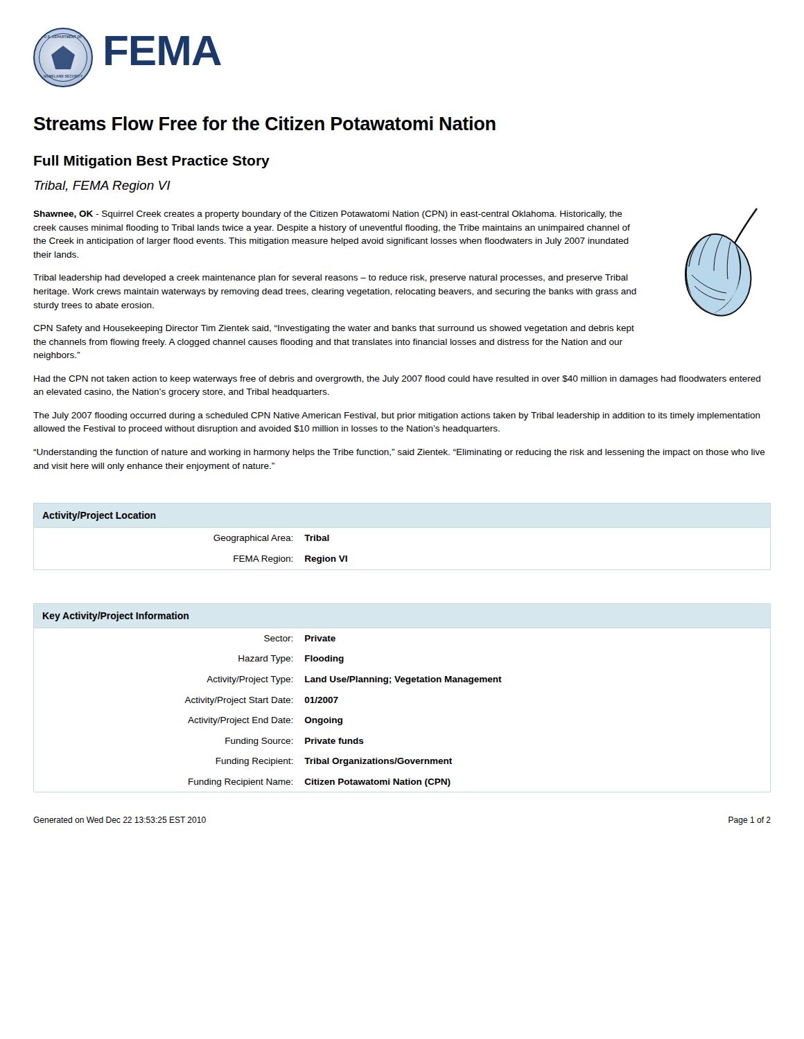U.S. Department of
Homeland Security
FEMA
Streams Flow Free for the Citizen Potawatomi Nation
Full Mitigation Best Practice Story
Tribal, FEMA Region VI
Shawnee, OK - Squirrel Creek creates a property boundary of the Citizen Potawatomi Nation (CPN) in east-central Oklahoma. Historically, the creek causes minimal flooding to Tribal lands twice a year. Despite a history of uneventful flooding, the Tribe maintains an unimpaired channel of the Creek in anticipation of larger flood events. This mitigation measure helped avoid significant losses when floodwaters in July 2007 inundated their lands.
Tribal leadership had developed a creek maintenance plan for several reasons – to reduce risk, preserve natural processes, and preserve Tribal heritage. Work crews maintain waterways by removing dead trees, clearing vegetation, relocating beavers, and securing the banks with grass and sturdy trees to abate erosion.
CPN Safety and Housekeeping Director Tim Zientek said, “Investigating the water and banks that surround us showed vegetation and debris kept the channels from flowing freely. A clogged channel causes flooding and that translates into financial losses and distress for the Nation and our neighbors.”
Had the CPN not taken action to keep waterways free of debris and overgrowth, the July 2007 flood could have resulted in over $40 million in damages had floodwaters entered an elevated casino, the Nation’s grocery store, and Tribal headquarters.
The July 2007 flooding occurred during a scheduled CPN Native American Festival, but prior mitigation actions taken by Tribal leadership in addition to its timely implementation allowed the Festival to proceed without disruption and avoided $10 million in losses to the Nation’s headquarters.
“Understanding the function of nature and working in harmony helps the Tribe function,” said Zientek. “Eliminating or reducing the risk and lessening the impact on those who live and visit here will only enhance their enjoyment of nature.”
Activity/Project Location
| Geographical Area: | Tribal |
| FEMA Region: | Region VI |
Key Activity/Project Information
| Sector: | Private |
| Hazard Type: | Flooding |
| Activity/Project Type: | Land Use/Planning; Vegetation Management |
| Activity/Project Start Date: | 01/2007 |
| Activity/Project End Date: | Ongoing |
| Funding Source: | Private funds |
| Funding Recipient: | Tribal Organizations/Government |
| Funding Recipient Name: | Citizen Potawatomi Nation (CPN) |
Generated on Wed Dec 22 13:53:25 EST 2010
Page 1 of 2